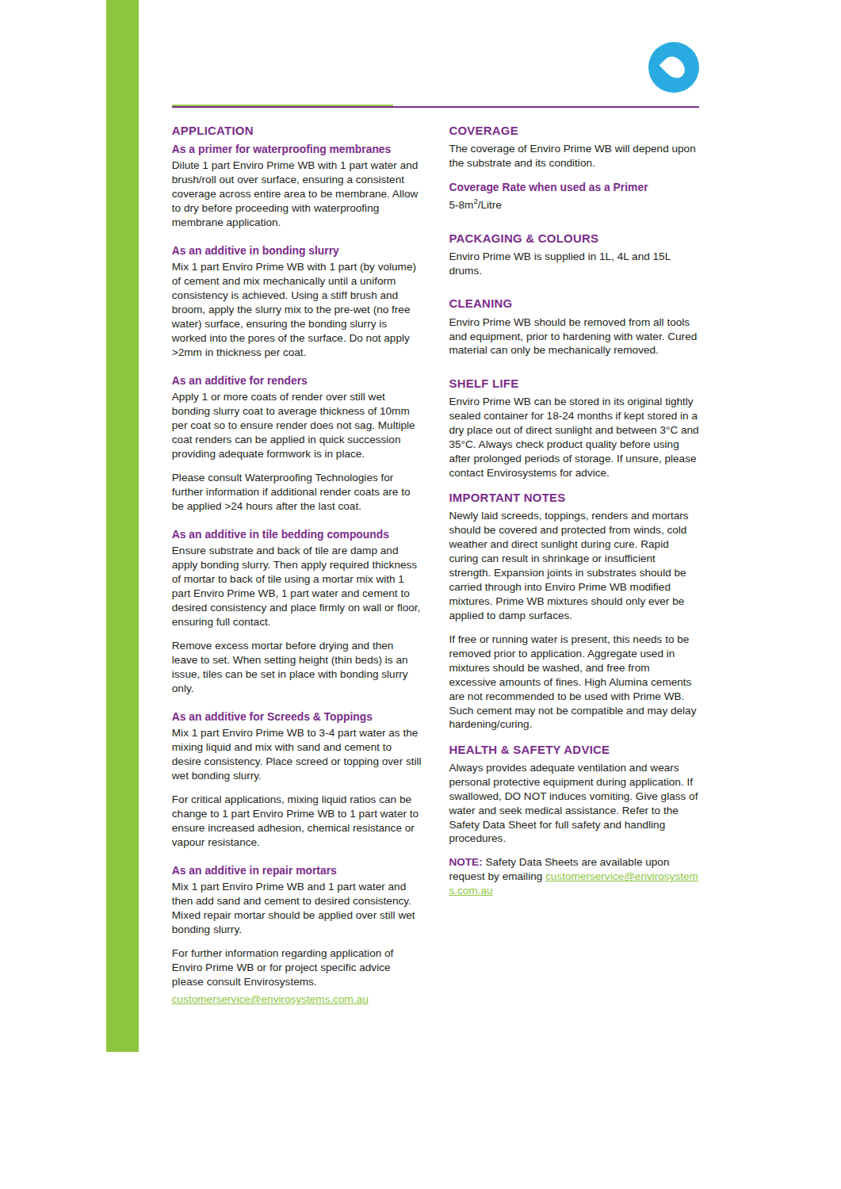Application
As a primer for waterproofing membranes
Dilute 1 part Enviro Prime WB with 1 part water and brush/roll out over surface, ensuring a consistent coverage across entire area to be membrane. Allow to dry before proceeding with waterproofing membrane application.
As an additive in bonding slurry
Mix 1 part Enviro Prime WB with 1 part (by volume) of cement and mix mechanically until a uniform consistency is achieved. Using a stiff brush and broom, apply the slurry mix to the pre-wet (no free water) surface, ensuring the bonding slurry is worked into the pores of the surface. Do not apply >2mm in thickness per coat.
As an additive for renders
Apply 1 or more coats of render over still wet bonding slurry coat to average thickness of 10mm per coat so to ensure render does not sag. Multiple coat renders can be applied in quick succession providing adequate formwork is in place.
Please consult Waterproofing Technologies for further information if additional render coats are to be applied >24 hours after the last coat.
As an additive in tile bedding compounds
Ensure substrate and back of tile are damp and apply bonding slurry. Then apply required thickness of mortar to back of tile using a mortar mix with 1 part Enviro Prime WB, 1 part water and cement to desired consistency and place firmly on wall or floor, ensuring full contact.
Remove excess mortar before drying and then leave to set. When setting height (thin beds) is an issue, tiles can be set in place with bonding slurry only.
As an additive for Screeds & Toppings
Mix 1 part Enviro Prime WB to 3-4 part water as the mixing liquid and mix with sand and cement to desire consistency. Place screed or topping over still wet bonding slurry.
For critical applications, mixing liquid ratios can be change to 1 part Enviro Prime WB to 1 part water to ensure increased adhesion, chemical resistance or vapour resistance.
As an additive in repair mortars
Mix 1 part Enviro Prime WB and 1 part water and then add sand and cement to desired consistency. Mixed repair mortar should be applied over still wet bonding slurry.
For further information regarding application of Enviro Prime WB or for project specific advice please consult Envirosystems.
customerservice@envirosystems.com.au
Coverage
The coverage of Enviro Prime WB will depend upon the substrate and its condition.
Coverage Rate when used as a Primer
5-8m2/Litre
Packaging & Colours
Enviro Prime WB is supplied in 1L, 4L and 15L drums.
Cleaning
Enviro Prime WB should be removed from all tools and equipment, prior to hardening with water. Cured material can only be mechanically removed.
Shelf Life
Enviro Prime WB can be stored in its original tightly sealed container for 18-24 months if kept stored in a dry place out of direct sunlight and between 3°C and 35°C. Always check product quality before using after prolonged periods of storage. If unsure, please contact Envirosystems for advice.
Important Notes
Newly laid screeds, toppings, renders and mortars should be covered and protected from winds, cold weather and direct sunlight during cure. Rapid curing can result in shrinkage or insufficient strength. Expansion joints in substrates should be carried through into Enviro Prime WB modified mixtures. Prime WB mixtures should only ever be applied to damp surfaces.
If free or running water is present, this needs to be removed prior to application. Aggregate used in mixtures should be washed, and free from excessive amounts of fines. High Alumina cements are not recommended to be used with Prime WB. Such cement may not be compatible and may delay hardening/curing.
Health & Safety Advice
Always provides adequate ventilation and wears personal protective equipment during application. If swallowed, DO NOT induces vomiting. Give glass of water and seek medical assistance. Refer to the Safety Data Sheet for full safety and handling procedures.
NOTE: Safety Data Sheets are available upon request by emailing customerservice@envirosystems.com.au